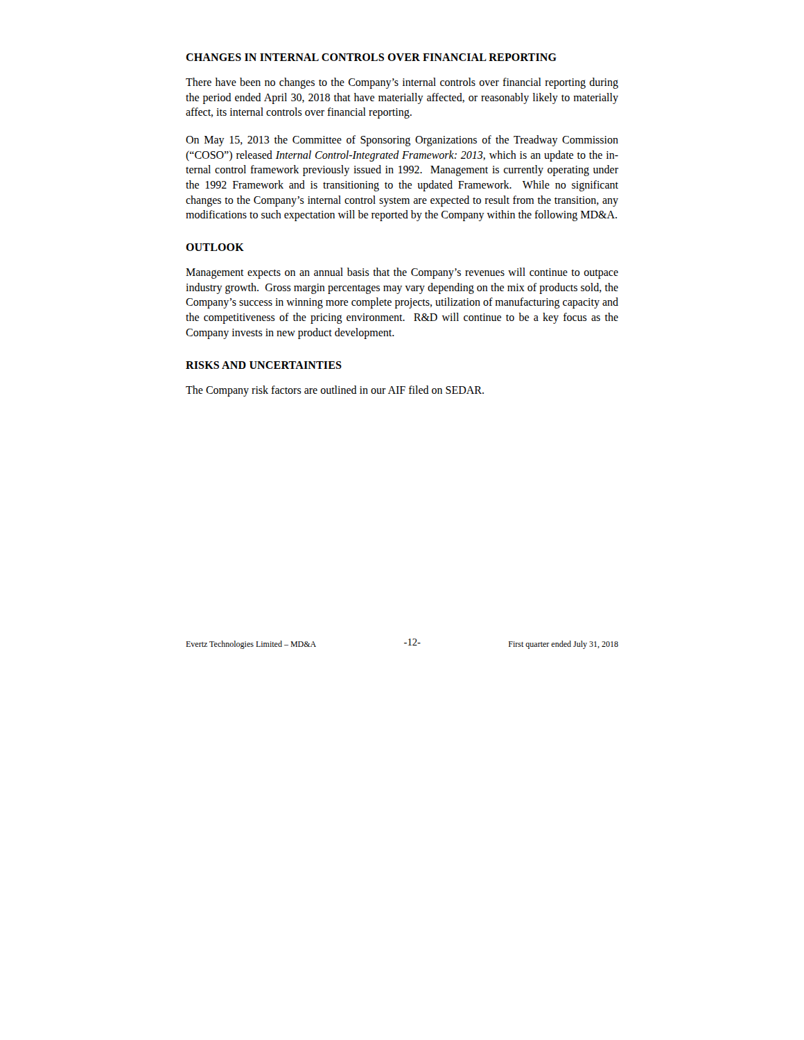CHANGES IN INTERNAL CONTROLS OVER FINANCIAL REPORTING
There have been no changes to the Company’s internal controls over financial reporting during the period ended April 30, 2018 that have materially affected, or reasonably likely to materially affect, its internal controls over financial reporting.
On May 15, 2013 the Committee of Sponsoring Organizations of the Treadway Commission (“COSO”) released Internal Control-Integrated Framework: 2013, which is an update to the internal control framework previously issued in 1992. Management is currently operating under the 1992 Framework and is transitioning to the updated Framework. While no significant changes to the Company’s internal control system are expected to result from the transition, any modifications to such expectation will be reported by the Company within the following MD&A.
OUTLOOK
Management expects on an annual basis that the Company’s revenues will continue to outpace industry growth. Gross margin percentages may vary depending on the mix of products sold, the Company’s success in winning more complete projects, utilization of manufacturing capacity and the competitiveness of the pricing environment. R&D will continue to be a key focus as the Company invests in new product development.
RISKS AND UNCERTAINTIES
The Company risk factors are outlined in our AIF filed on SEDAR.
Evertz Technologies Limited – MD&A
-12-
First quarter ended July 31, 2018